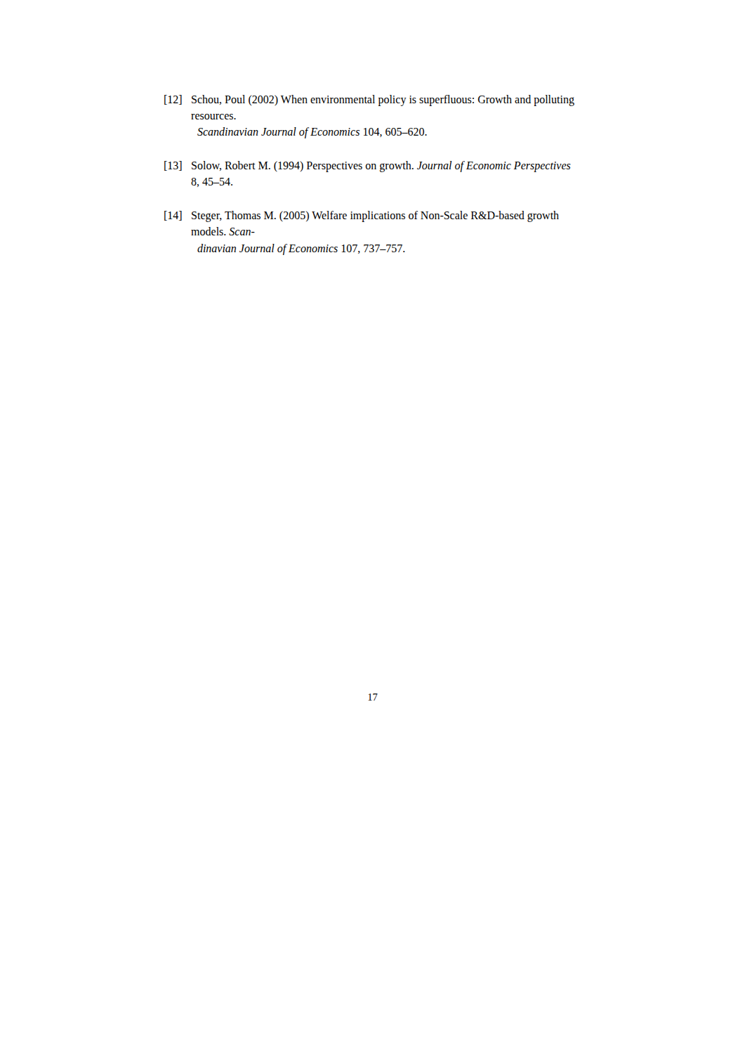[12] Schou, Poul (2002) When environmental policy is superfluous: Growth and polluting resources. Scandinavian Journal of Economics 104, 605–620.
[13] Solow, Robert M. (1994) Perspectives on growth. Journal of Economic Perspectives 8, 45–54.
[14] Steger, Thomas M. (2005) Welfare implications of Non-Scale R&D-based growth models. Scan- dinavian Journal of Economics 107, 737–757.
17